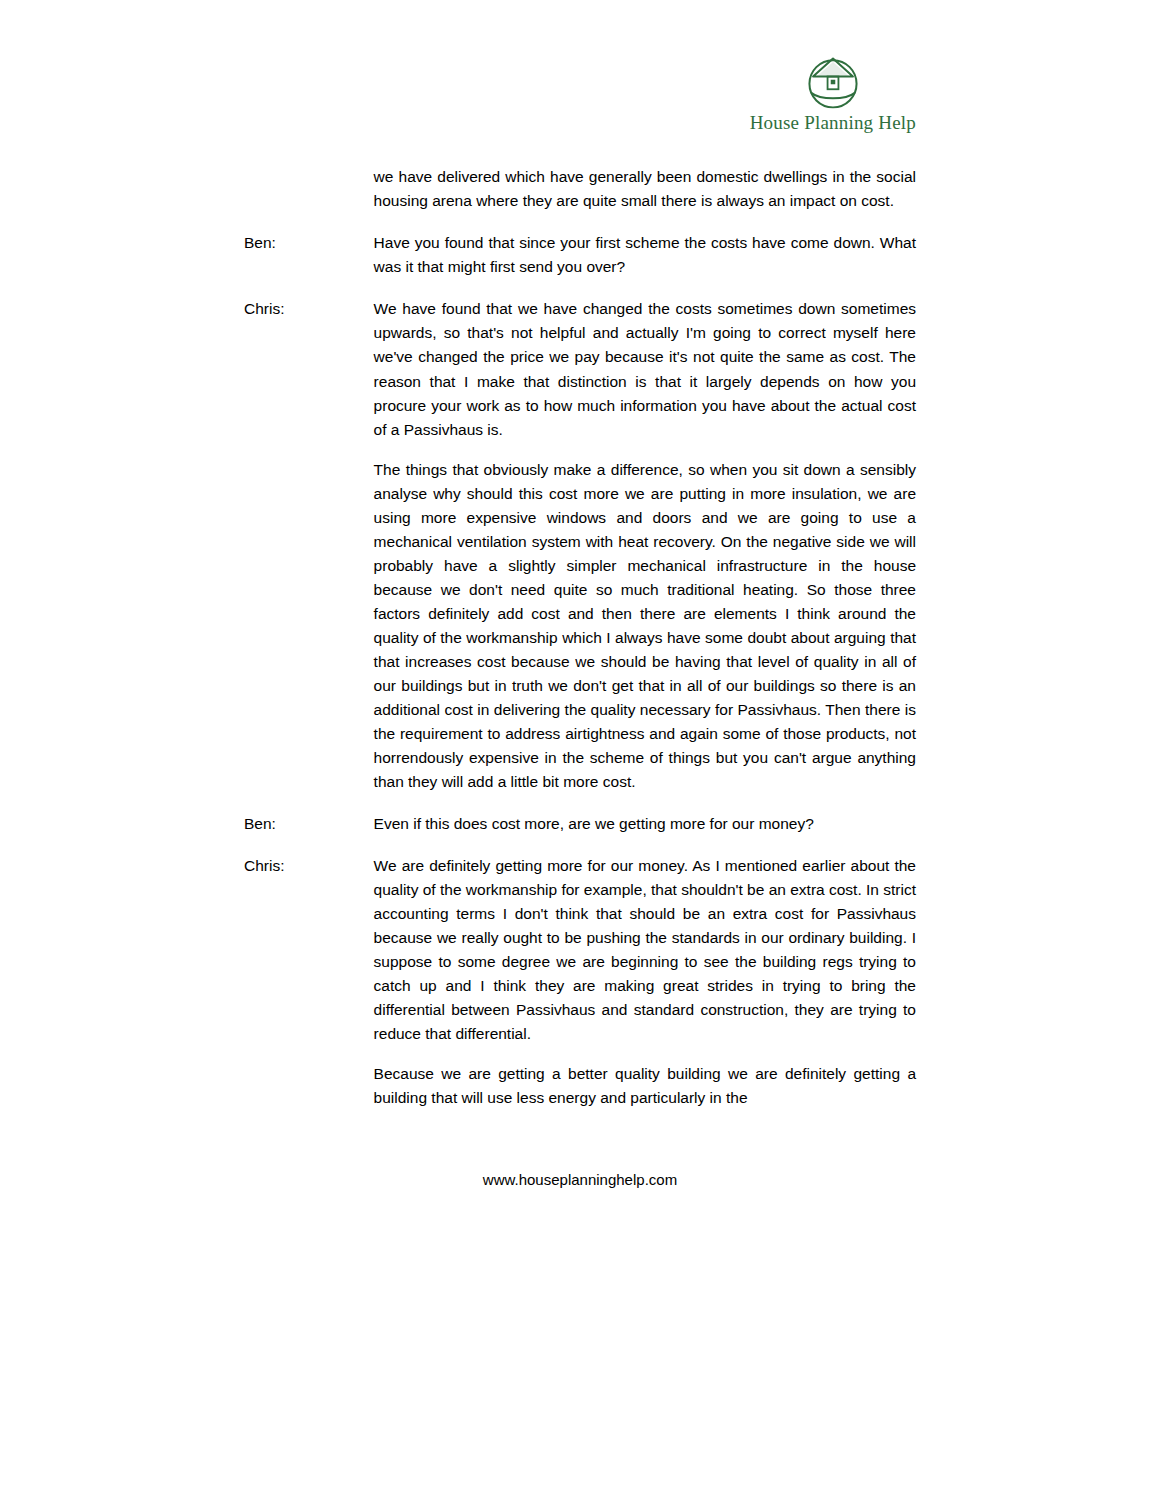House Planning Help
we have delivered which have generally been domestic dwellings in the social housing arena where they are quite small there is always an impact on cost.
Ben:
Have you found that since your first scheme the costs have come down. What was it that might first send you over?
Chris:
We have found that we have changed the costs sometimes down sometimes upwards, so that's not helpful and actually I'm going to correct myself here we've changed the price we pay because it's not quite the same as cost. The reason that I make that distinction is that it largely depends on how you procure your work as to how much information you have about the actual cost of a Passivhaus is.
The things that obviously make a difference, so when you sit down a sensibly analyse why should this cost more we are putting in more insulation, we are using more expensive windows and doors and we are going to use a mechanical ventilation system with heat recovery. On the negative side we will probably have a slightly simpler mechanical infrastructure in the house because we don't need quite so much traditional heating. So those three factors definitely add cost and then there are elements I think around the quality of the workmanship which I always have some doubt about arguing that that increases cost because we should be having that level of quality in all of our buildings but in truth we don't get that in all of our buildings so there is an additional cost in delivering the quality necessary for Passivhaus. Then there is the requirement to address airtightness and again some of those products, not horrendously expensive in the scheme of things but you can't argue anything than they will add a little bit more cost.
Ben:
Even if this does cost more, are we getting more for our money?
Chris:
We are definitely getting more for our money. As I mentioned earlier about the quality of the workmanship for example, that shouldn't be an extra cost. In strict accounting terms I don't think that should be an extra cost for Passivhaus because we really ought to be pushing the standards in our ordinary building. I suppose to some degree we are beginning to see the building regs trying to catch up and I think they are making great strides in trying to bring the differential between Passivhaus and standard construction, they are trying to reduce that differential.
Because we are getting a better quality building we are definitely getting a building that will use less energy and particularly in the
www.houseplanninghelp.com